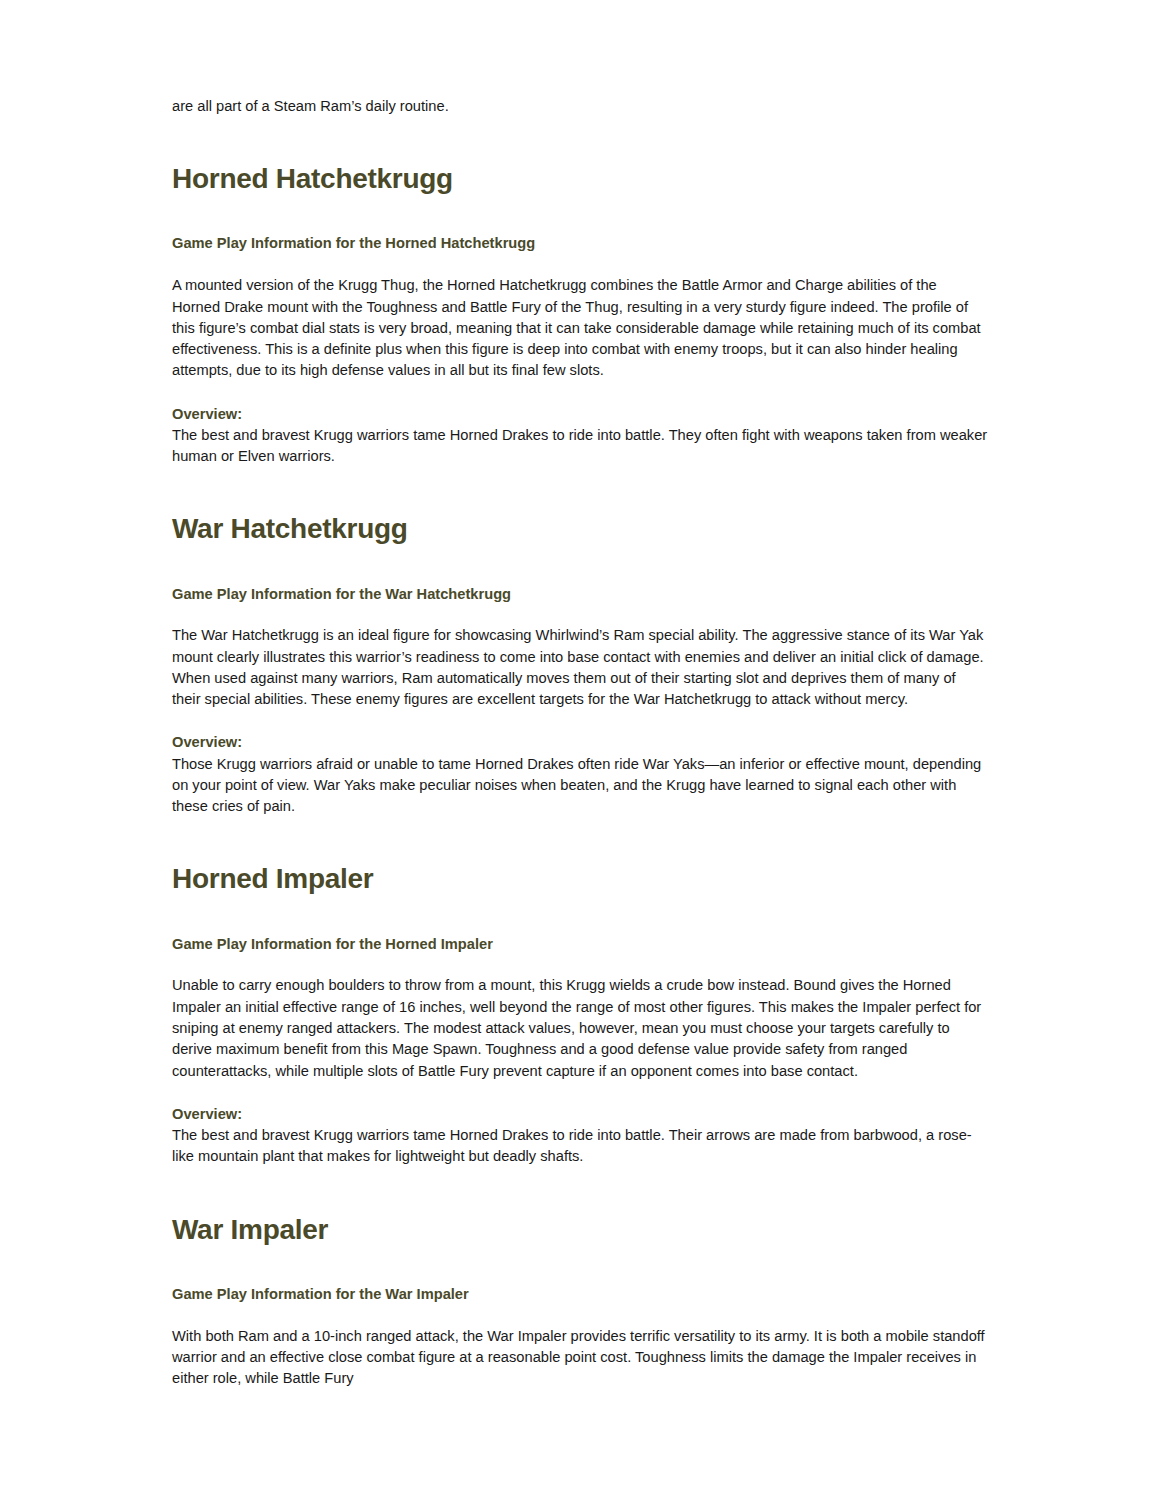are all part of a Steam Ram’s daily routine.
Horned Hatchetkrugg
Game Play Information for the Horned Hatchetkrugg
A mounted version of the Krugg Thug, the Horned Hatchetkrugg combines the Battle Armor and Charge abilities of the Horned Drake mount with the Toughness and Battle Fury of the Thug, resulting in a very sturdy figure indeed. The profile of this figure’s combat dial stats is very broad, meaning that it can take considerable damage while retaining much of its combat effectiveness. This is a definite plus when this figure is deep into combat with enemy troops, but it can also hinder healing attempts, due to its high defense values in all but its final few slots.
Overview:
The best and bravest Krugg warriors tame Horned Drakes to ride into battle. They often fight with weapons taken from weaker human or Elven warriors.
War Hatchetkrugg
Game Play Information for the War Hatchetkrugg
The War Hatchetkrugg is an ideal figure for showcasing Whirlwind’s Ram special ability. The aggressive stance of its War Yak mount clearly illustrates this warrior’s readiness to come into base contact with enemies and deliver an initial click of damage. When used against many warriors, Ram automatically moves them out of their starting slot and deprives them of many of their special abilities. These enemy figures are excellent targets for the War Hatchetkrugg to attack without mercy.
Overview:
Those Krugg warriors afraid or unable to tame Horned Drakes often ride War Yaks—an inferior or effective mount, depending on your point of view. War Yaks make peculiar noises when beaten, and the Krugg have learned to signal each other with these cries of pain.
Horned Impaler
Game Play Information for the Horned Impaler
Unable to carry enough boulders to throw from a mount, this Krugg wields a crude bow instead. Bound gives the Horned Impaler an initial effective range of 16 inches, well beyond the range of most other figures. This makes the Impaler perfect for sniping at enemy ranged attackers. The modest attack values, however, mean you must choose your targets carefully to derive maximum benefit from this Mage Spawn. Toughness and a good defense value provide safety from ranged counterattacks, while multiple slots of Battle Fury prevent capture if an opponent comes into base contact.
Overview:
The best and bravest Krugg warriors tame Horned Drakes to ride into battle. Their arrows are made from barbwood, a rose-like mountain plant that makes for lightweight but deadly shafts.
War Impaler
Game Play Information for the War Impaler
With both Ram and a 10-inch ranged attack, the War Impaler provides terrific versatility to its army. It is both a mobile standoff warrior and an effective close combat figure at a reasonable point cost. Toughness limits the damage the Impaler receives in either role, while Battle Fury